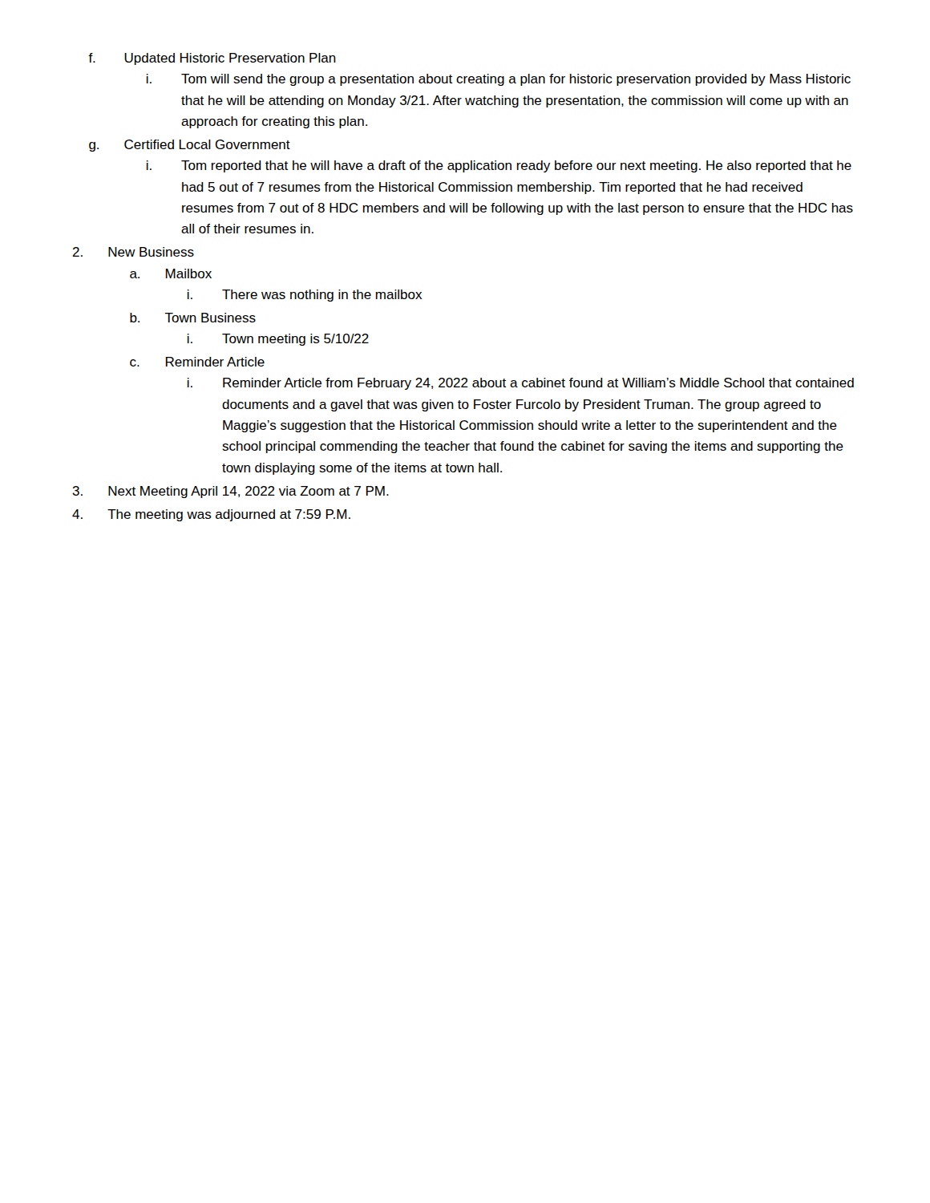f. Updated Historic Preservation Plan
i. Tom will send the group a presentation about creating a plan for historic preservation provided by Mass Historic that he will be attending on Monday 3/21. After watching the presentation, the commission will come up with an approach for creating this plan.
g. Certified Local Government
i. Tom reported that he will have a draft of the application ready before our next meeting. He also reported that he had 5 out of 7 resumes from the Historical Commission membership. Tim reported that he had received resumes from 7 out of 8 HDC members and will be following up with the last person to ensure that the HDC has all of their resumes in.
2. New Business
a. Mailbox
i. There was nothing in the mailbox
b. Town Business
i. Town meeting is 5/10/22
c. Reminder Article
i. Reminder Article from February 24, 2022 about a cabinet found at William’s Middle School that contained documents and a gavel that was given to Foster Furcolo by President Truman. The group agreed to Maggie’s suggestion that the Historical Commission should write a letter to the superintendent and the school principal commending the teacher that found the cabinet for saving the items and supporting the town displaying some of the items at town hall.
3. Next Meeting April 14, 2022 via Zoom at 7 PM.
4. The meeting was adjourned at 7:59 P.M.